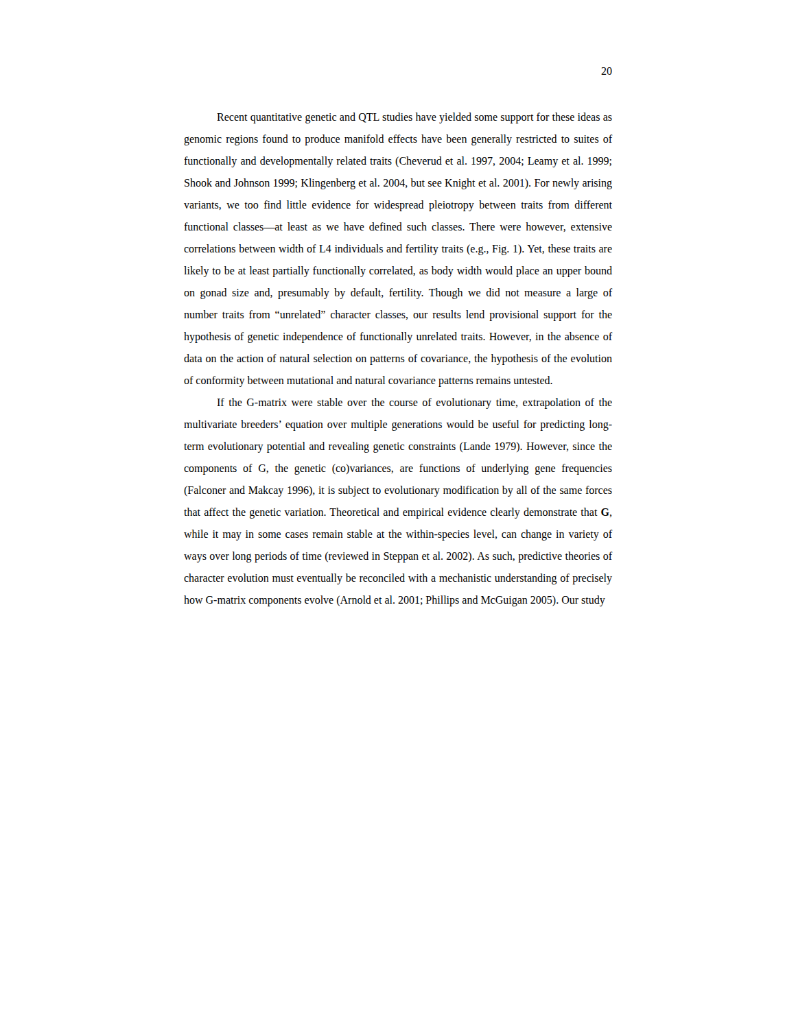20
Recent quantitative genetic and QTL studies have yielded some support for these ideas as genomic regions found to produce manifold effects have been generally restricted to suites of functionally and developmentally related traits (Cheverud et al. 1997, 2004; Leamy et al. 1999; Shook and Johnson 1999; Klingenberg et al. 2004, but see Knight et al. 2001). For newly arising variants, we too find little evidence for widespread pleiotropy between traits from different functional classes—at least as we have defined such classes. There were however, extensive correlations between width of L4 individuals and fertility traits (e.g., Fig. 1). Yet, these traits are likely to be at least partially functionally correlated, as body width would place an upper bound on gonad size and, presumably by default, fertility. Though we did not measure a large of number traits from “unrelated” character classes, our results lend provisional support for the hypothesis of genetic independence of functionally unrelated traits. However, in the absence of data on the action of natural selection on patterns of covariance, the hypothesis of the evolution of conformity between mutational and natural covariance patterns remains untested.
If the G-matrix were stable over the course of evolutionary time, extrapolation of the multivariate breeders’ equation over multiple generations would be useful for predicting long-term evolutionary potential and revealing genetic constraints (Lande 1979). However, since the components of G, the genetic (co)variances, are functions of underlying gene frequencies (Falconer and Makcay 1996), it is subject to evolutionary modification by all of the same forces that affect the genetic variation. Theoretical and empirical evidence clearly demonstrate that G, while it may in some cases remain stable at the within-species level, can change in variety of ways over long periods of time (reviewed in Steppan et al. 2002). As such, predictive theories of character evolution must eventually be reconciled with a mechanistic understanding of precisely how G-matrix components evolve (Arnold et al. 2001; Phillips and McGuigan 2005). Our study